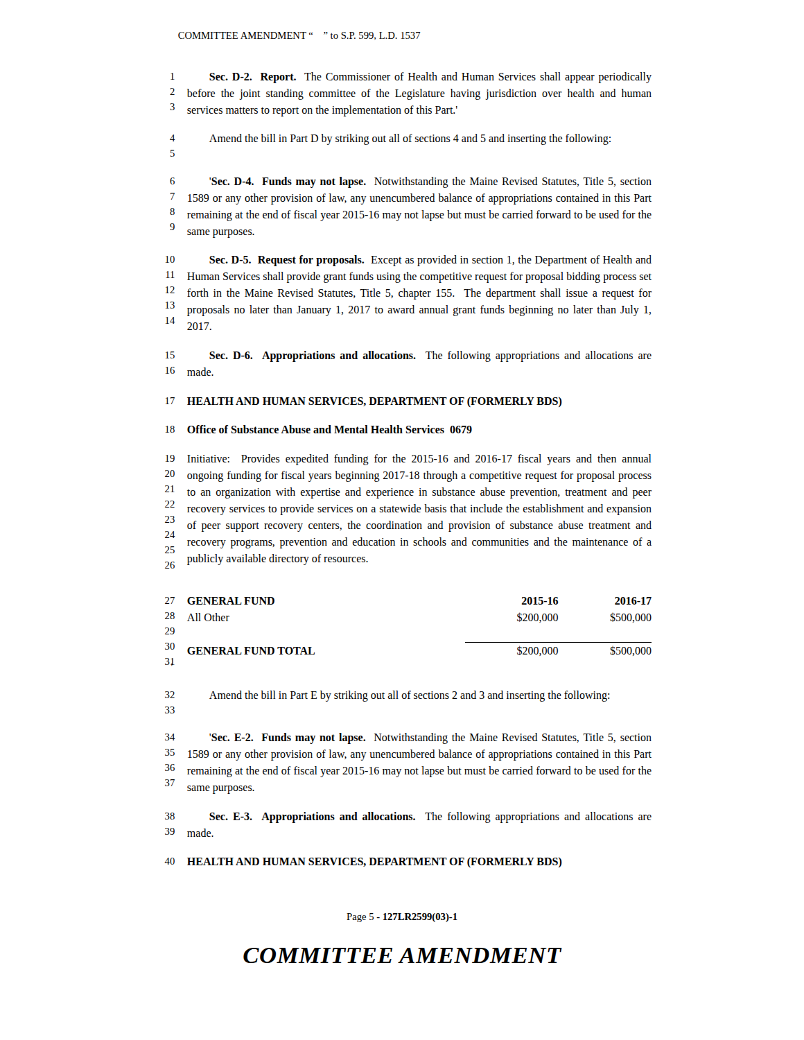COMMITTEE AMENDMENT “ ” to S.P. 599, L.D. 1537
1
2
3
Sec. D-2. Report. The Commissioner of Health and Human Services shall appear periodically before the joint standing committee of the Legislature having jurisdiction over health and human services matters to report on the implementation of this Part.'
4
5
Amend the bill in Part D by striking out all of sections 4 and 5 and inserting the following:
6
7
8
9
'Sec. D-4. Funds may not lapse. Notwithstanding the Maine Revised Statutes, Title 5, section 1589 or any other provision of law, any unencumbered balance of appropriations contained in this Part remaining at the end of fiscal year 2015-16 may not lapse but must be carried forward to be used for the same purposes.
10
11
12
13
14
Sec. D-5. Request for proposals. Except as provided in section 1, the Department of Health and Human Services shall provide grant funds using the competitive request for proposal bidding process set forth in the Maine Revised Statutes, Title 5, chapter 155. The department shall issue a request for proposals no later than January 1, 2017 to award annual grant funds beginning no later than July 1, 2017.
15
16
Sec. D-6. Appropriations and allocations. The following appropriations and allocations are made.
17
HEALTH AND HUMAN SERVICES, DEPARTMENT OF (FORMERLY BDS)
18
Office of Substance Abuse and Mental Health Services 0679
19
20
21
22
23
24
25
26
Initiative: Provides expedited funding for the 2015-16 and 2016-17 fiscal years and then annual ongoing funding for fiscal years beginning 2017-18 through a competitive request for proposal process to an organization with expertise and experience in substance abuse prevention, treatment and peer recovery services to provide services on a statewide basis that include the establishment and expansion of peer support recovery centers, the coordination and provision of substance abuse treatment and recovery programs, prevention and education in schools and communities and the maintenance of a publicly available directory of resources.
27
28
29
30
31
| GENERAL FUND | 2015-16 | 2016-17 |
| All Other | $200,000 | $500,000 |
| GENERAL FUND TOTAL | $200,000 | $500,000 |
'
32
33
Amend the bill in Part E by striking out all of sections 2 and 3 and inserting the following:
34
35
36
37
'Sec. E-2. Funds may not lapse. Notwithstanding the Maine Revised Statutes, Title 5, section 1589 or any other provision of law, any unencumbered balance of appropriations contained in this Part remaining at the end of fiscal year 2015-16 may not lapse but must be carried forward to be used for the same purposes.
38
39
Sec. E-3. Appropriations and allocations. The following appropriations and allocations are made.
40
HEALTH AND HUMAN SERVICES, DEPARTMENT OF (FORMERLY BDS)
Page 5 - 127LR2599(03)-1
COMMITTEE AMENDMENT